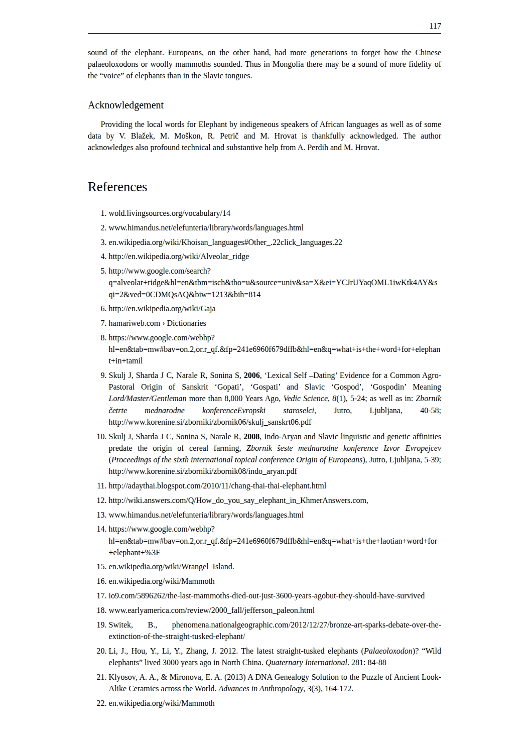117
sound of the elephant. Europeans, on the other hand, had more generations to forget how the Chinese palaeoloxodons or woolly mammoths sounded. Thus in Mongolia there may be a sound of more fidelity of the “voice” of elephants than in the Slavic tongues.
Acknowledgement
Providing the local words for Elephant by indigeneous speakers of African languages as well as of some data by V. Blažek, M. Moškon, R. Petrič and M. Hrovat is thankfully acknowledged. The author acknowledges also profound technical and substantive help from A. Perdih and M. Hrovat.
References
wold.livingsources.org/vocabulary/14
www.himandus.net/elefunteria/library/words/languages.html
en.wikipedia.org/wiki/Khoisan_languages#Other_.22click_languages.22
http://en.wikipedia.org/wiki/Alveolar_ridge
http://www.google.com/search?q=alveolar+ridge&hl=en&tbm=isch&tbo=u&source=univ&sa=X&ei=YCJrUYaqOML1iwKtk4AY&sqi=2&ved=0CDMQsAQ&biw=1213&bih=814
http://en.wikipedia.org/wiki/Gaja
hamariweb.com › Dictionaries
https://www.google.com/webhp?hl=en&tab=mw#bav=on.2,or.r_qf.&fp=241e6960f679dffb&hl=en&q=what+is+the+word+for+elephant+in+tamil
Skulj J, Sharda J C, Narale R, Sonina S, 2006, ‘Lexical Self –Dating’ Evidence for a Common Agro-Pastoral Origin of Sanskrit ‘Gopati’, ‘Gospati’ and Slavic ‘Gospod’, ‘Gospodin’ Meaning Lord/Master/Gentleman more than 8,000 Years Ago, Vedic Science, 8(1), 5-24; as well as in: Zbornik četrte mednarodne konferenceEvropski staroselci, Jutro, Ljubljana, 40-58; http://www.korenine.si/zborniki/zbornik06/skulj_sanskrt06.pdf
Skulj J, Sharda J C, Sonina S, Narale R, 2008, Indo-Aryan and Slavic linguistic and genetic affinities predate the origin of cereal farming, Zbornik šeste mednarodne konference Izvor Evropejcev (Proceedings of the sixth international topical conference Origin of Europeans), Jutro, Ljubljana, 5-39; http://www.korenine.si/zborniki/zbornik08/indo_aryan.pdf
http://adaythai.blogspot.com/2010/11/chang-thai-thai-elephant.html
http://wiki.answers.com/Q/How_do_you_say_elephant_in_KhmerAnswers.com,
www.himandus.net/elefunteria/library/words/languages.html
https://www.google.com/webhp?hl=en&tab=mw#bav=on.2,or.r_qf.&fp=241e6960f679dffb&hl=en&q=what+is+the+laotian+word+for+elephant+%3F
en.wikipedia.org/wiki/Wrangel_Island.
en.wikipedia.org/wiki/Mammoth
io9.com/5896262/the-last-mammoths-died-out-just-3600-years-agobut-they-should-have-survived
www.earlyamerica.com/review/2000_fall/jefferson_paleon.html
Switek, B., phenomena.nationalgeographic.com/2012/12/27/bronze-art-sparks-debate-over-the-extinction-of-the-straight-tusked-elephant/
Li, J., Hou, Y., Li, Y., Zhang, J. 2012. The latest straight-tusked elephants (Palaeoloxodon)? “Wild elephants” lived 3000 years ago in North China. Quaternary International. 281: 84-88
Klyosov, A. A., & Mironova, E. A. (2013) A DNA Genealogy Solution to the Puzzle of Ancient Look-Alike Ceramics across the World. Advances in Anthropology, 3(3), 164-172.
en.wikipedia.org/wiki/Mammoth